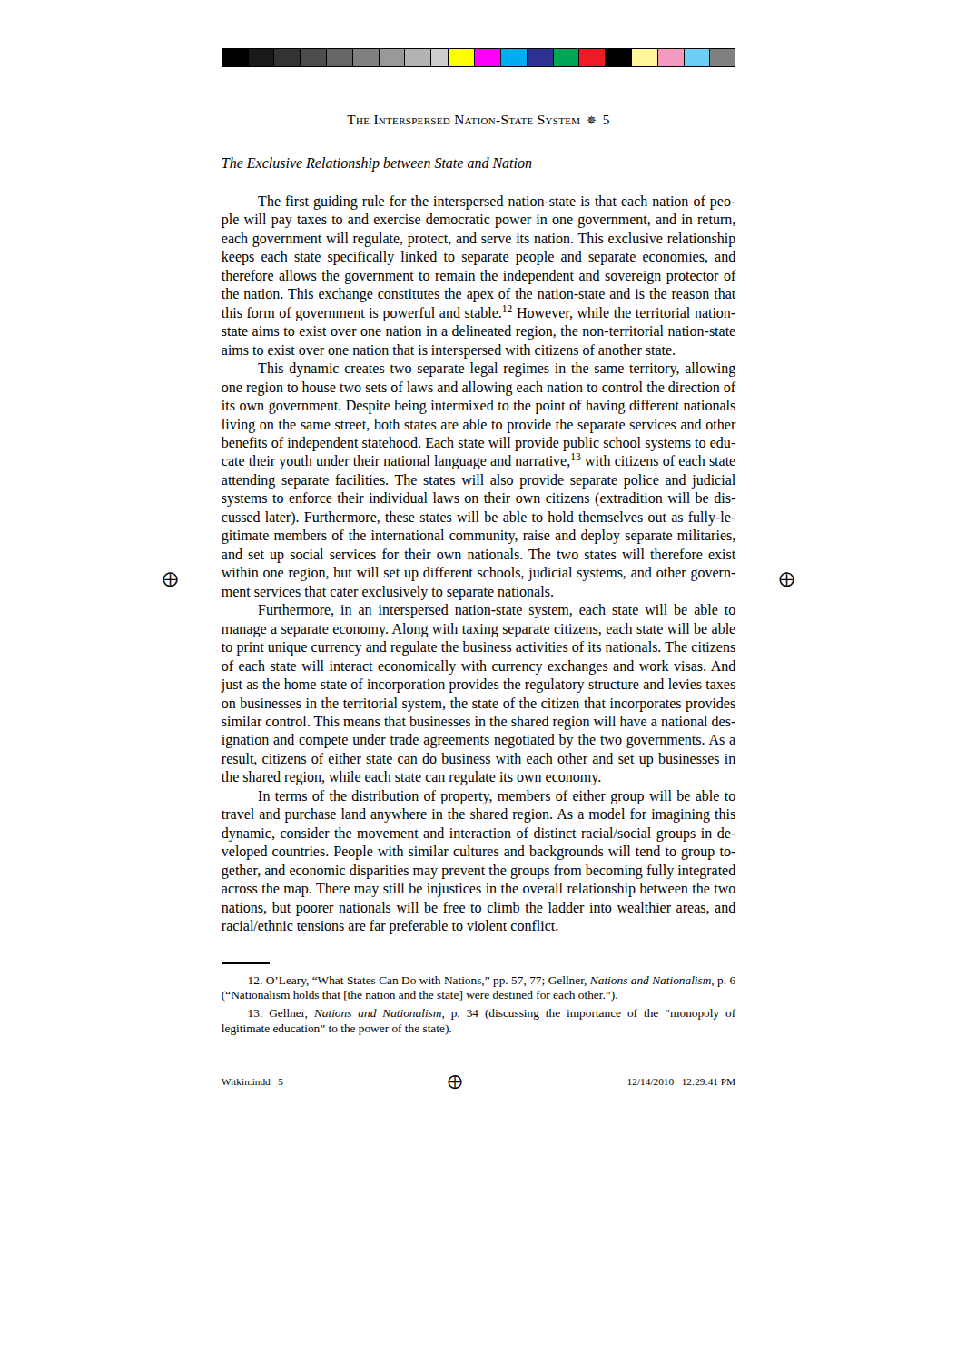⨁
The Interspersed Nation-State System ✵ 5
The Exclusive Relationship between State and Nation
The first guiding rule for the interspersed nation-state is that each nation of people will pay taxes to and exercise democratic power in one government, and in return, each government will regulate, protect, and serve its nation. This exclusive relationship keeps each state specifically linked to separate people and separate economies, and therefore allows the government to remain the independent and sovereign protector of the nation. This exchange constitutes the apex of the nation-state and is the reason that this form of government is powerful and stable.12 However, while the territorial nation-state aims to exist over one nation in a delineated region, the non-territorial nation-state aims to exist over one nation that is interspersed with citizens of another state.
This dynamic creates two separate legal regimes in the same territory, allowing one region to house two sets of laws and allowing each nation to control the direction of its own government. Despite being intermixed to the point of having different nationals living on the same street, both states are able to provide the separate services and other benefits of independent statehood. Each state will provide public school systems to educate their youth under their national language and narrative,13 with citizens of each state attending separate facilities. The states will also provide separate police and judicial systems to enforce their individual laws on their own citizens (extradition will be discussed later). Furthermore, these states will be able to hold themselves out as fully-legitimate members of the international community, raise and deploy separate militaries, and set up social services for their own nationals. The two states will therefore exist within one region, but will set up different schools, judicial systems, and other government services that cater exclusively to separate nationals.
Furthermore, in an interspersed nation-state system, each state will be able to manage a separate economy. Along with taxing separate citizens, each state will be able to print unique currency and regulate the business activities of its nationals. The citizens of each state will interact economically with currency exchanges and work visas. And just as the home state of incorporation provides the regulatory structure and levies taxes on businesses in the territorial system, the state of the citizen that incorporates provides similar control. This means that businesses in the shared region will have a national designation and compete under trade agreements negotiated by the two governments. As a result, citizens of either state can do business with each other and set up businesses in the shared region, while each state can regulate its own economy.
In terms of the distribution of property, members of either group will be able to travel and purchase land anywhere in the shared region. As a model for imagining this dynamic, consider the movement and interaction of distinct racial/social groups in developed countries. People with similar cultures and backgrounds will tend to group together, and economic disparities may prevent the groups from becoming fully integrated across the map. There may still be injustices in the overall relationship between the two nations, but poorer nationals will be free to climb the ladder into wealthier areas, and racial/ethnic tensions are far preferable to violent conflict.
12. O’Leary, “What States Can Do with Nations,” pp. 57, 77; Gellner, Nations and Nationalism, p. 6 (“Nationalism holds that [the nation and the state] were destined for each other.”).
13. Gellner, Nations and Nationalism, p. 34 (discussing the importance of the “monopoly of legitimate education” to the power of the state).
⨁
⨁
Witkin.indd 5 ⨁ 12/14/2010 12:29:41 PM